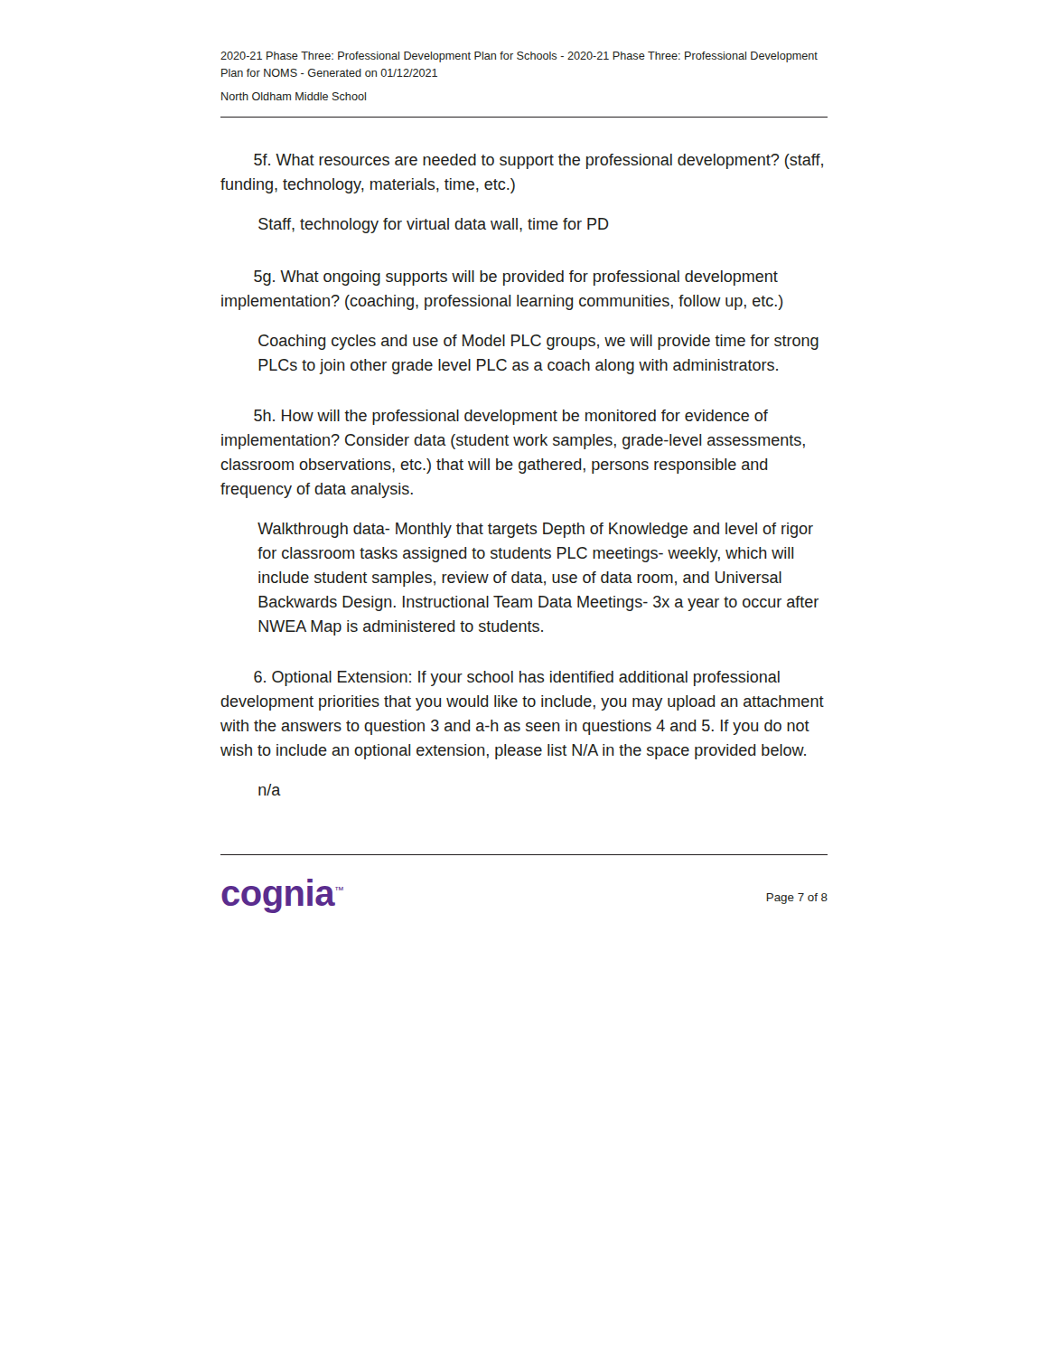2020-21 Phase Three: Professional Development Plan for Schools - 2020-21 Phase Three: Professional Development Plan for NOMS - Generated on 01/12/2021 North Oldham Middle School
5f. What resources are needed to support the professional development? (staff, funding, technology, materials, time, etc.)
Staff, technology for virtual data wall, time for PD
5g. What ongoing supports will be provided for professional development implementation? (coaching, professional learning communities, follow up, etc.)
Coaching cycles and use of Model PLC groups, we will provide time for strong PLCs to join other grade level PLC as a coach along with administrators.
5h. How will the professional development be monitored for evidence of implementation? Consider data (student work samples, grade-level assessments, classroom observations, etc.) that will be gathered, persons responsible and frequency of data analysis.
Walkthrough data- Monthly that targets Depth of Knowledge and level of rigor for classroom tasks assigned to students PLC meetings- weekly, which will include student samples, review of data, use of data room, and Universal Backwards Design. Instructional Team Data Meetings- 3x a year to occur after NWEA Map is administered to students.
6. Optional Extension: If your school has identified additional professional development priorities that you would like to include, you may upload an attachment with the answers to question 3 and a-h as seen in questions 4 and 5. If you do not wish to include an optional extension, please list N/A in the space provided below.
n/a
cognia™
Page 7 of 8